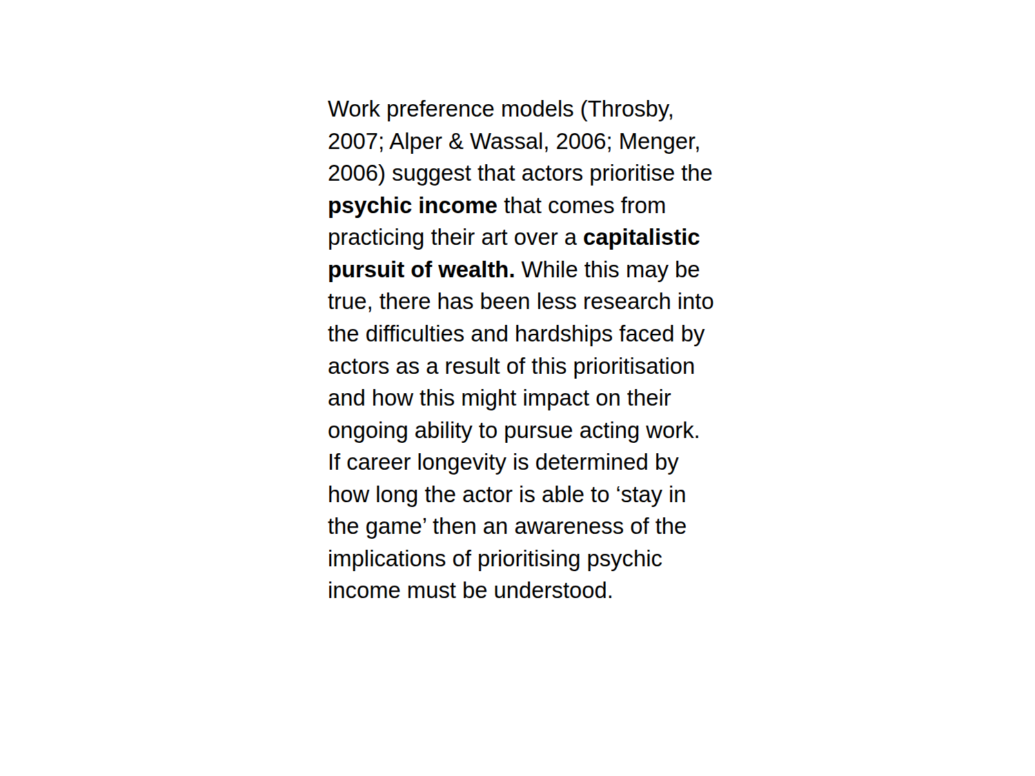Work preference models (Throsby, 2007; Alper & Wassal, 2006; Menger, 2006) suggest that actors prioritise the psychic income that comes from practicing their art over a capitalistic pursuit of wealth. While this may be true, there has been less research into the difficulties and hardships faced by actors as a result of this prioritisation and how this might impact on their ongoing ability to pursue acting work. If career longevity is determined by how long the actor is able to ‘stay in the game’ then an awareness of the implications of prioritising psychic income must be understood.